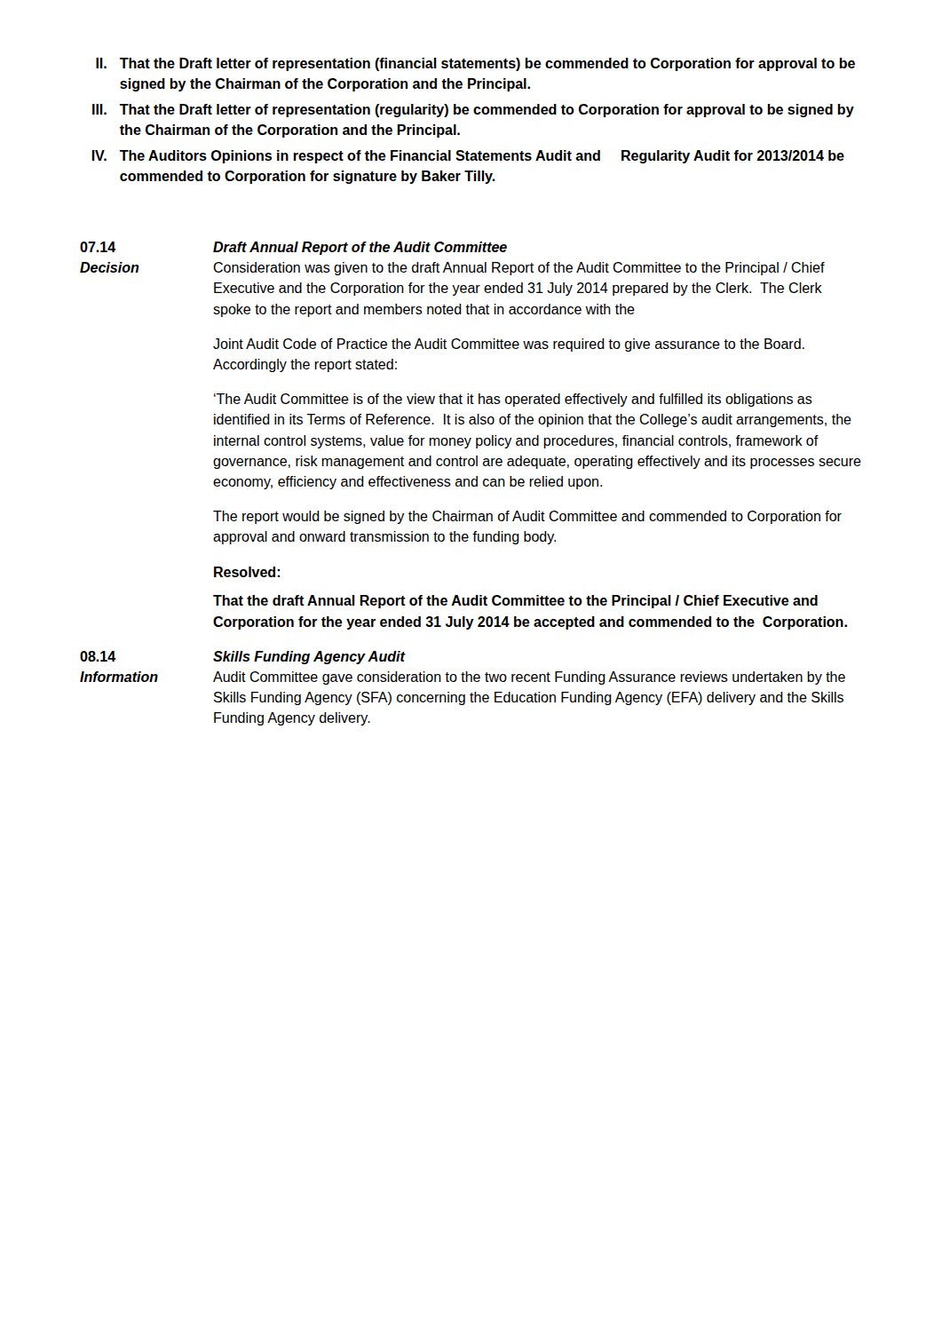That the Draft letter of representation (financial statements) be commended to Corporation for approval to be signed by the Chairman of the Corporation and the Principal.
That the Draft letter of representation (regularity) be commended to Corporation for approval to be signed by the Chairman of the Corporation and the Principal.
The Auditors Opinions in respect of the Financial Statements Audit and Regularity Audit for 2013/2014 be commended to Corporation for signature by Baker Tilly.
| 07.14 | Draft Annual Report of the Audit Committee |
| Decision | Consideration was given to the draft Annual Report of the Audit Committee to the Principal / Chief Executive and the Corporation for the year ended 31 July 2014 prepared by the Clerk. The Clerk spoke to the report and members noted that in accordance with the Joint Audit Code of Practice the Audit Committee was required to give assurance to the Board. Accordingly the report stated: ‘The Audit Committee is of the view that it has operated effectively and fulfilled its obligations as identified in its Terms of Reference. It is also of the opinion that the College’s audit arrangements, the internal control systems, value for money policy and procedures, financial controls, framework of governance, risk management and control are adequate, operating effectively and its processes secure economy, efficiency and effectiveness and can be relied upon. The report would be signed by the Chairman of Audit Committee and commended to Corporation for approval and onward transmission to the funding body. Resolved: That the draft Annual Report of the Audit Committee to the Principal / Chief Executive and Corporation for the year ended 31 July 2014 be accepted and commended to the Corporation. |
| 08.14 | Skills Funding Agency Audit |
| Information | Audit Committee gave consideration to the two recent Funding Assurance reviews undertaken by the Skills Funding Agency (SFA) concerning the Education Funding Agency (EFA) delivery and the Skills Funding Agency delivery. |